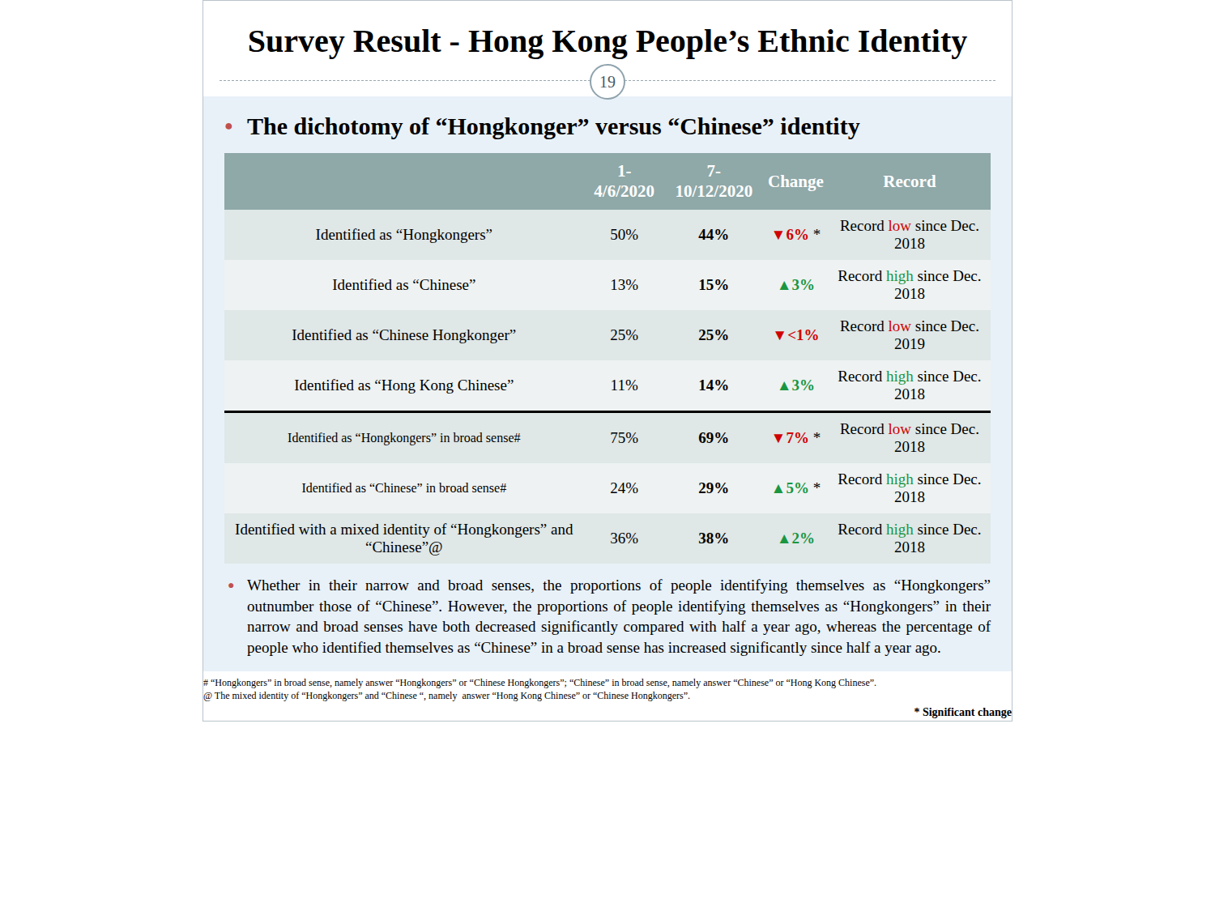Survey Result - Hong Kong People’s Ethnic Identity
19
The dichotomy of “Hongkonger” versus “Chinese” identity
| | 1-4/6/2020 | 7-10/12/2020 | Change | Record |
| --- | --- | --- | --- | --- |
| Identified as “Hongkongers” | 50% | 44% | ▼6% * | Record low since Dec. 2018 |
| Identified as “Chinese” | 13% | 15% | ▲3% | Record high since Dec. 2018 |
| Identified as “Chinese Hongkonger” | 25% | 25% | ▼<1% | Record low since Dec. 2019 |
| Identified as “Hong Kong Chinese” | 11% | 14% | ▲3% | Record high since Dec. 2018 |
| Identified as “Hongkongers” in broad sense# | 75% | 69% | ▼7% * | Record low since Dec. 2018 |
| Identified as “Chinese” in broad sense# | 24% | 29% | ▲5% * | Record high since Dec. 2018 |
| Identified with a mixed identity of “Hongkongers” and “Chinese”@ | 36% | 38% | ▲2% | Record high since Dec. 2018 |
Whether in their narrow and broad senses, the proportions of people identifying themselves as “Hongkongers” outnumber those of “Chinese”. However, the proportions of people identifying themselves as “Hongkongers” in their narrow and broad senses have both decreased significantly compared with half a year ago, whereas the percentage of people who identified themselves as “Chinese” in a broad sense has increased significantly since half a year ago.
# “Hongkongers” in broad sense, namely answer “Hongkongers” or “Chinese Hongkongers”; “Chinese” in broad sense, namely answer “Chinese” or “Hong Kong Chinese”.
@ The mixed identity of “Hongkongers” and “Chinese “, namely answer “Hong Kong Chinese” or “Chinese Hongkongers”.
* Significant change